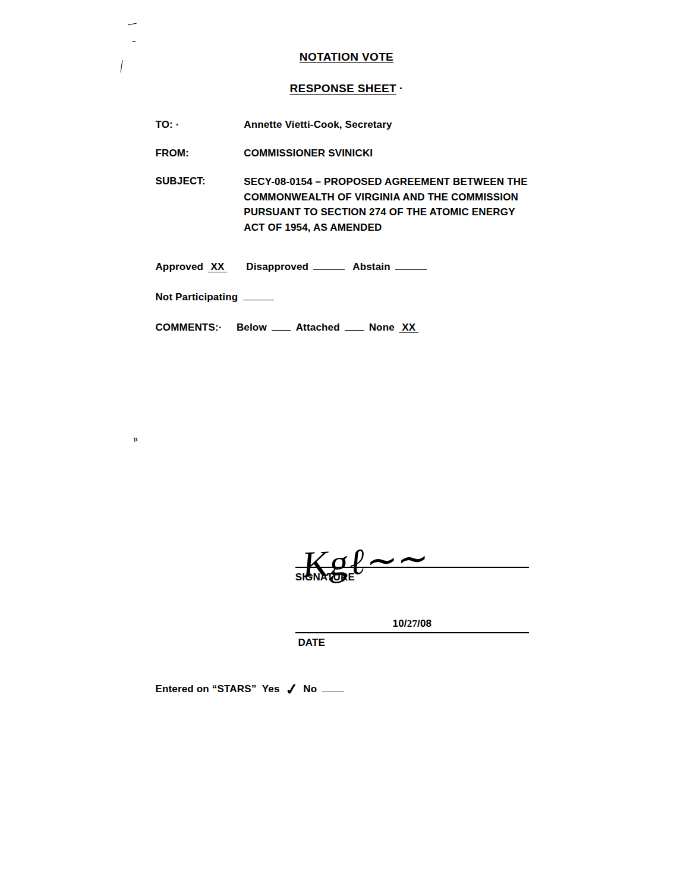ⁿ
NOTATION VOTE
RESPONSE SHEET·
| TO: · | Annette Vietti-Cook, Secretary |
| FROM: | COMMISSIONER SVINICKI |
| SUBJECT: | SECY-08-0154 – PROPOSED AGREEMENT BETWEEN THE COMMONWEALTH OF VIRGINIA AND THE COMMISSION PURSUANT TO SECTION 274 OF THE ATOMIC ENERGY ACT OF 1954, AS AMENDED |
Approved XX Disapproved Abstain
Not Participating
COMMENTS:· Below Attached None XX
K g ℓ ∼ ∼
SIGNATURE
10/27/08
DATE
Entered on “STARS” Yes ✓ No